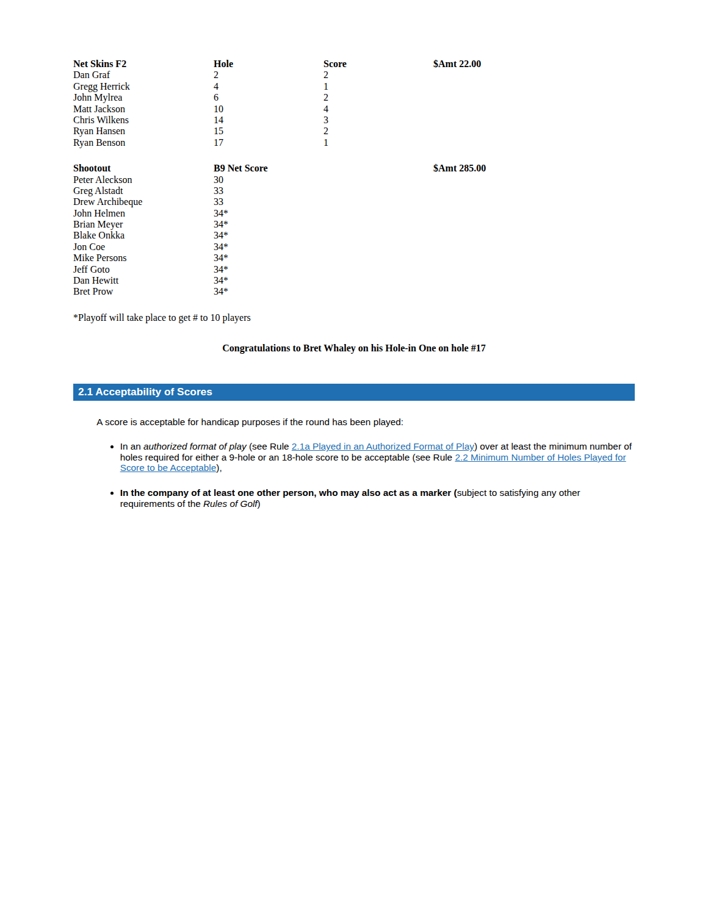| Net Skins F2 | Hole | Score | $Amt 22.00 |
| --- | --- | --- | --- |
| Dan Graf | 2 | 2 | |
| Gregg Herrick | 4 | 1 | |
| John Mylrea | 6 | 2 | |
| Matt Jackson | 10 | 4 | |
| Chris Wilkens | 14 | 3 | |
| Ryan Hansen | 15 | 2 | |
| Ryan Benson | 17 | 1 | |
| Shootout | B9 Net Score | | $Amt 285.00 |
| --- | --- | --- | --- |
| Peter Aleckson | 30 | | |
| Greg Alstadt | 33 | | |
| Drew Archibeque | 33 | | |
| John Helmen | 34* | | |
| Brian Meyer | 34* | | |
| Blake Onkka | 34* | | |
| Jon Coe | 34* | | |
| Mike Persons | 34* | | |
| Jeff Goto | 34* | | |
| Dan Hewitt | 34* | | |
| Bret Prow | 34* | | |
*Playoff will take place to get # to 10 players
Congratulations to Bret Whaley on his Hole-in One on hole #17
2.1 Acceptability of Scores
A score is acceptable for handicap purposes if the round has been played:
In an authorized format of play (see Rule 2.1a Played in an Authorized Format of Play) over at least the minimum number of holes required for either a 9-hole or an 18-hole score to be acceptable (see Rule 2.2 Minimum Number of Holes Played for Score to be Acceptable),
In the company of at least one other person, who may also act as a marker (subject to satisfying any other requirements of the Rules of Golf)